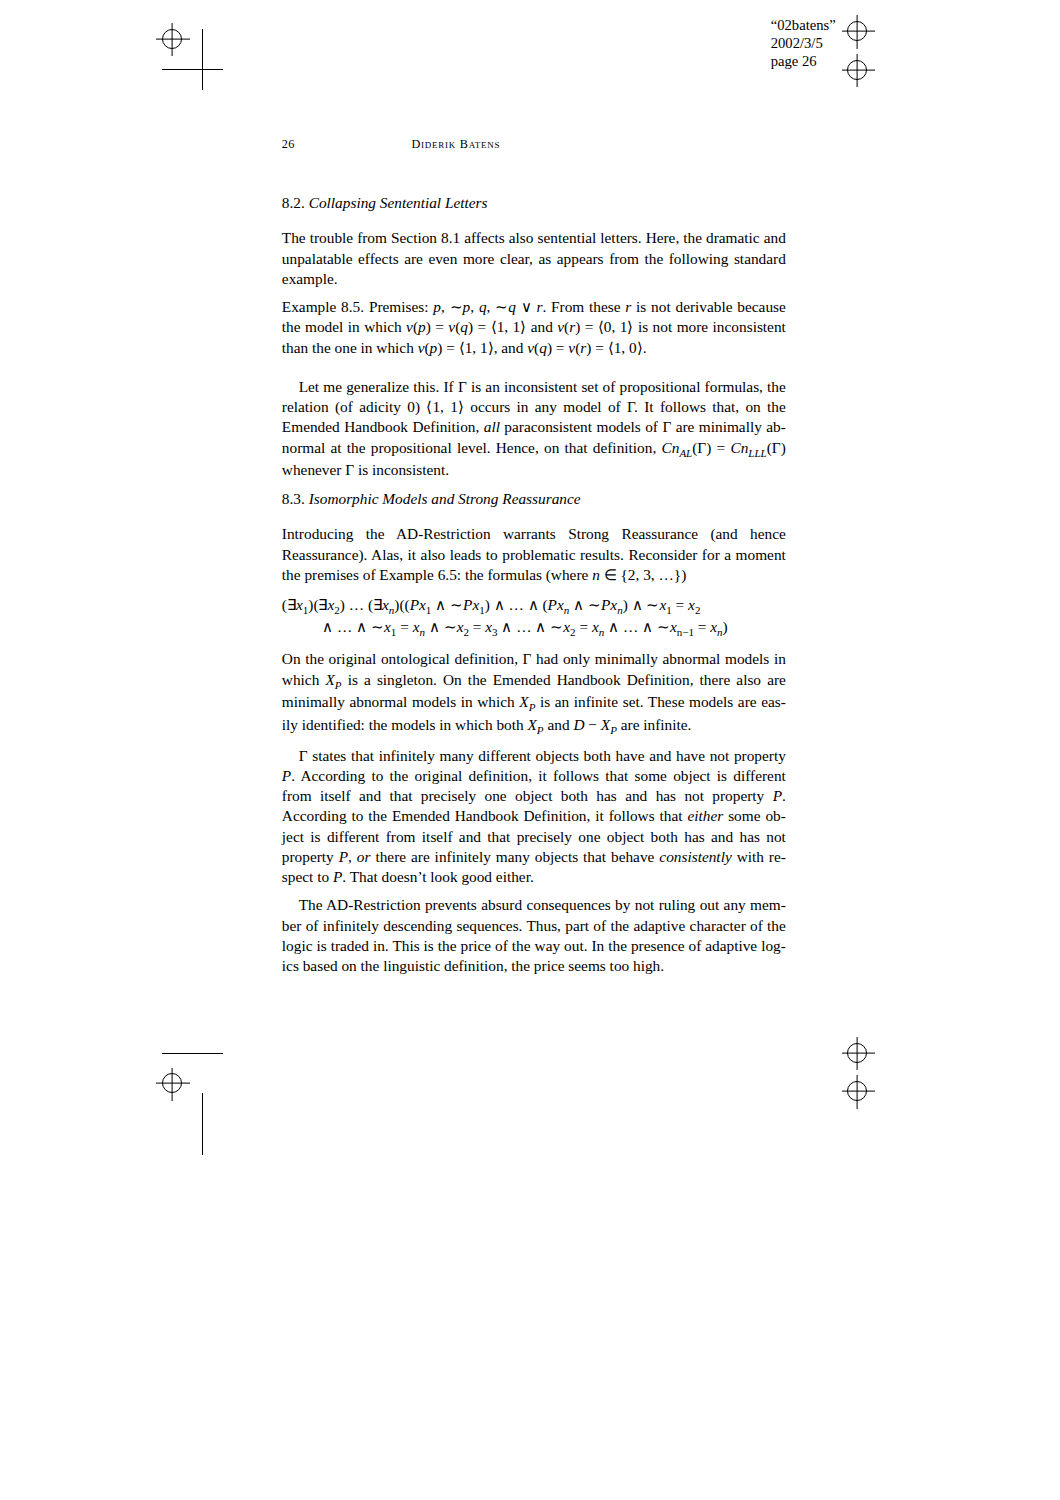“02batens”
2002/3/5
page 26
26 Diderik Batens
8.2. Collapsing Sentential Letters
The trouble from Section 8.1 affects also sentential letters. Here, the dramatic and unpalatable effects are even more clear, as appears from the following standard example.
Example 8.5. Premises: p, ∼p, q, ∼q ∨ r. From these r is not derivable because the model in which v(p) = v(q) = ⟨1, 1⟩ and v(r) = ⟨0, 1⟩ is not more inconsistent than the one in which v(p) = ⟨1, 1⟩, and v(q) = v(r) = ⟨1, 0⟩.
Let me generalize this. If Γ is an inconsistent set of propositional formulas, the relation (of adicity 0) ⟨1, 1⟩ occurs in any model of Γ. It follows that, on the Emended Handbook Definition, all paraconsistent models of Γ are minimally abnormal at the propositional level. Hence, on that definition, CnAL(Γ) = CnLLL(Γ) whenever Γ is inconsistent.
8.3. Isomorphic Models and Strong Reassurance
Introducing the AD-Restriction warrants Strong Reassurance (and hence Reassurance). Alas, it also leads to problematic results. Reconsider for a moment the premises of Example 6.5: the formulas (where n ∈ {2, 3, …})
(∃x1)(∃x2) … (∃xn)((Px1 ∧ ∼Px1) ∧ … ∧ (Pxn ∧ ∼Pxn) ∧ ∼x1 = x2
∧ … ∧ ∼x1 = xn ∧ ∼x2 = x3 ∧ … ∧ ∼x2 = xn ∧ … ∧ ∼xn−1 = xn)
On the original ontological definition, Γ had only minimally abnormal models in which XP is a singleton. On the Emended Handbook Definition, there also are minimally abnormal models in which XP is an infinite set. These models are easily identified: the models in which both XP and D − XP are infinite.
Γ states that infinitely many different objects both have and have not property P. According to the original definition, it follows that some object is different from itself and that precisely one object both has and has not property P. According to the Emended Handbook Definition, it follows that either some object is different from itself and that precisely one object both has and has not property P, or there are infinitely many objects that behave consistently with respect to P. That doesn’t look good either.
The AD-Restriction prevents absurd consequences by not ruling out any member of infinitely descending sequences. Thus, part of the adaptive character of the logic is traded in. This is the price of the way out. In the presence of adaptive logics based on the linguistic definition, the price seems too high.